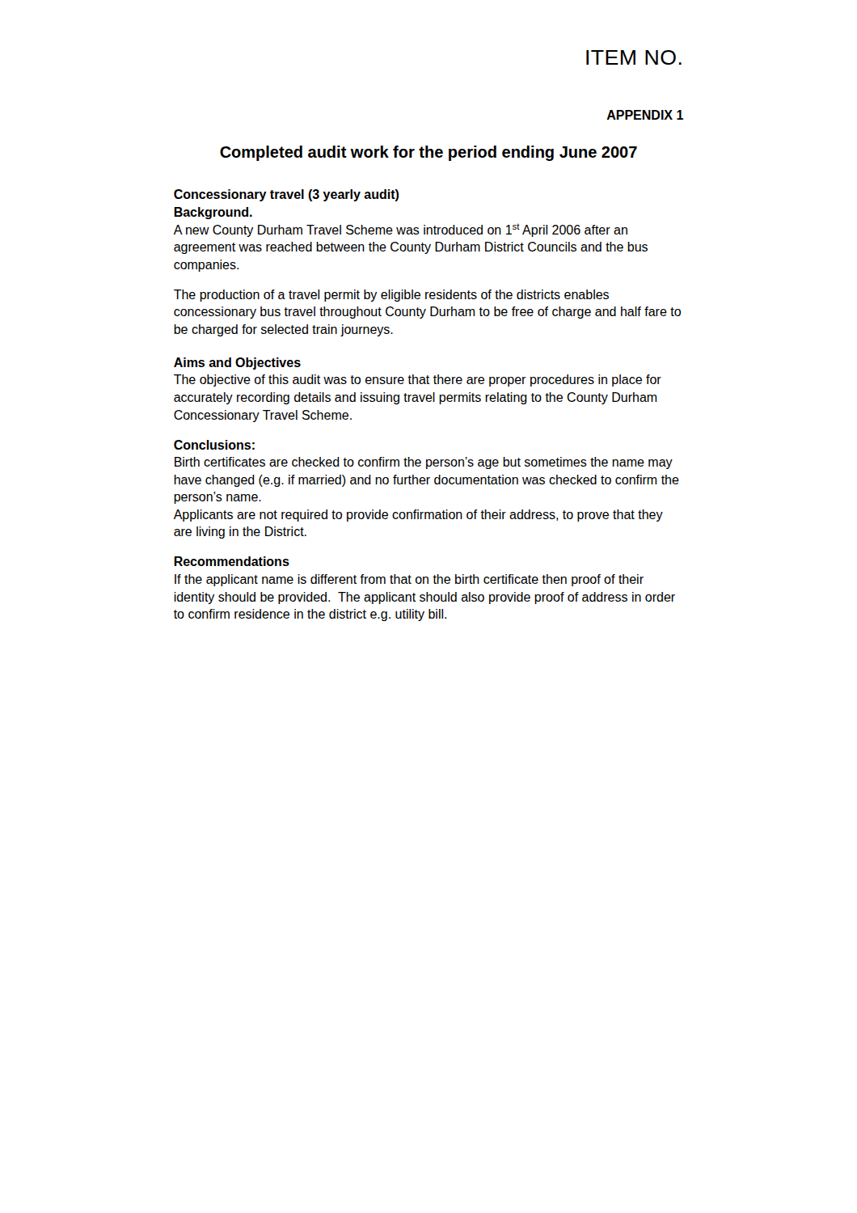ITEM NO.
APPENDIX 1
Completed audit work for the period ending June 2007
Concessionary travel (3 yearly audit)
Background.
A new County Durham Travel Scheme was introduced on 1st April 2006 after an agreement was reached between the County Durham District Councils and the bus companies.
The production of a travel permit by eligible residents of the districts enables concessionary bus travel throughout County Durham to be free of charge and half fare to be charged for selected train journeys.
Aims and Objectives
The objective of this audit was to ensure that there are proper procedures in place for accurately recording details and issuing travel permits relating to the County Durham Concessionary Travel Scheme.
Conclusions:
Birth certificates are checked to confirm the person’s age but sometimes the name may have changed (e.g. if married) and no further documentation was checked to confirm the person’s name.
Applicants are not required to provide confirmation of their address, to prove that they are living in the District.
Recommendations
If the applicant name is different from that on the birth certificate then proof of their identity should be provided. The applicant should also provide proof of address in order to confirm residence in the district e.g. utility bill.